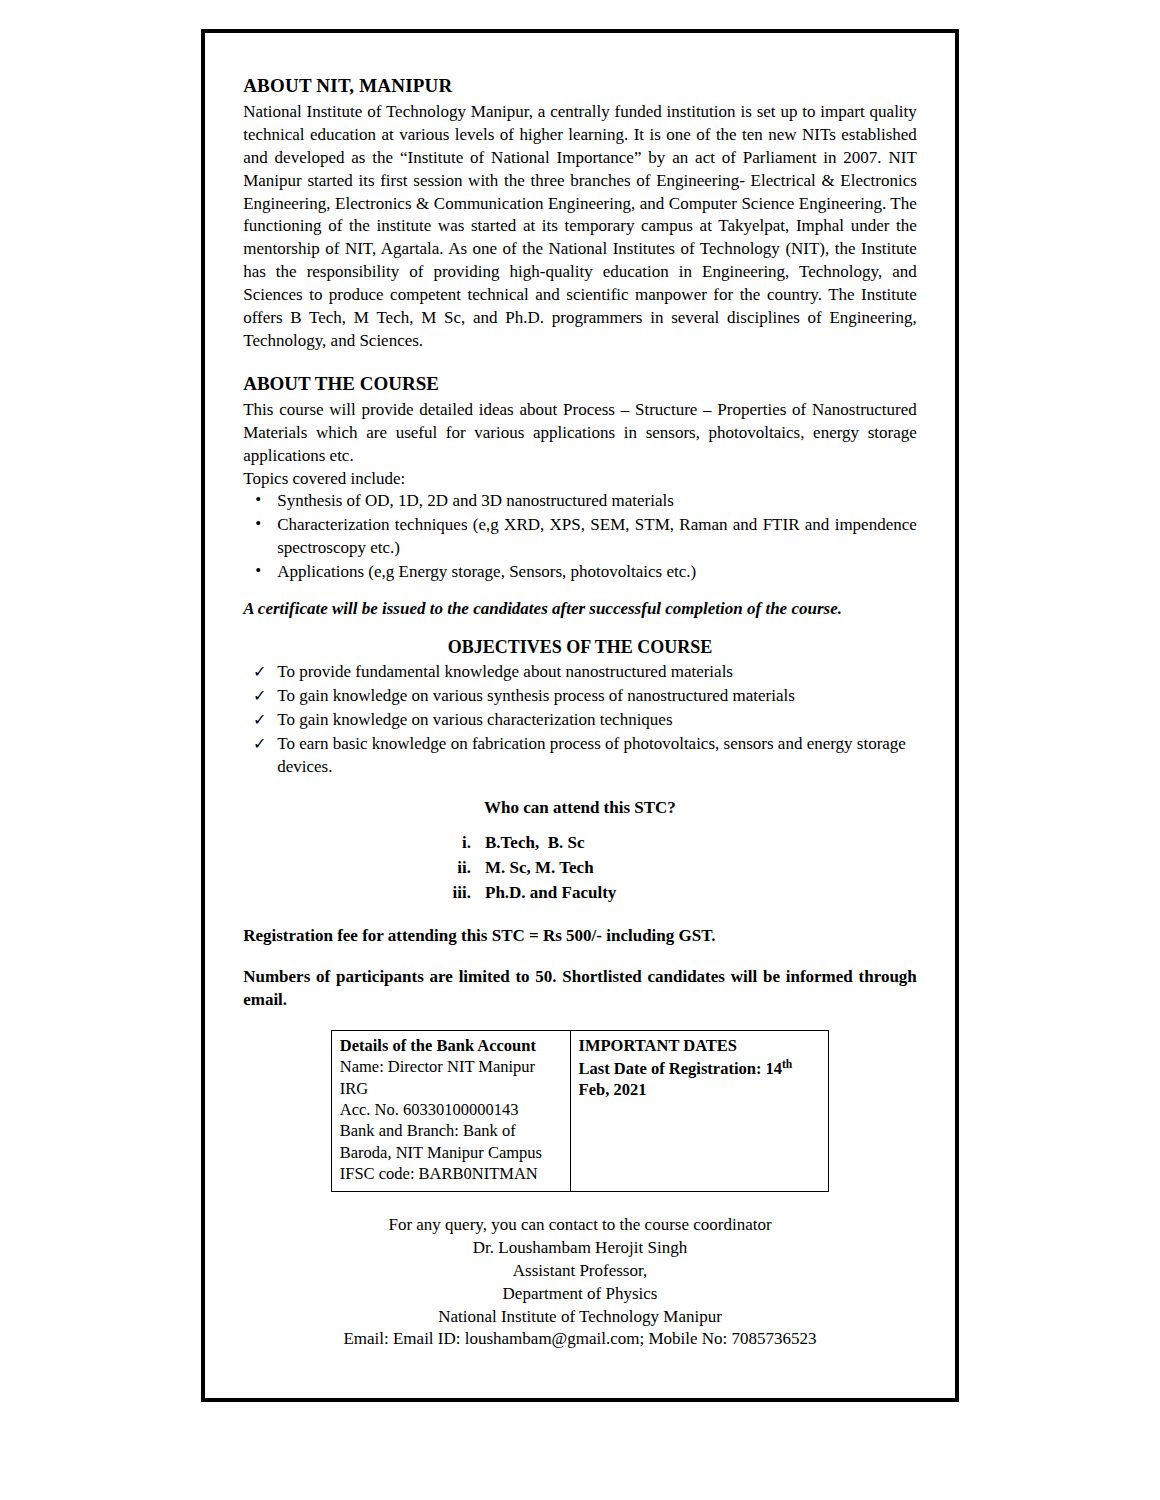ABOUT NIT, MANIPUR
National Institute of Technology Manipur, a centrally funded institution is set up to impart quality technical education at various levels of higher learning. It is one of the ten new NITs established and developed as the “Institute of National Importance” by an act of Parliament in 2007. NIT Manipur started its first session with the three branches of Engineering- Electrical & Electronics Engineering, Electronics & Communication Engineering, and Computer Science Engineering. The functioning of the institute was started at its temporary campus at Takyelpat, Imphal under the mentorship of NIT, Agartala. As one of the National Institutes of Technology (NIT), the Institute has the responsibility of providing high-quality education in Engineering, Technology, and Sciences to produce competent technical and scientific manpower for the country. The Institute offers B Tech, M Tech, M Sc, and Ph.D. programmers in several disciplines of Engineering, Technology, and Sciences.
ABOUT THE COURSE
This course will provide detailed ideas about Process – Structure – Properties of Nanostructured Materials which are useful for various applications in sensors, photovoltaics, energy storage applications etc.
Topics covered include:
Synthesis of OD, 1D, 2D and 3D nanostructured materials
Characterization techniques (e,g XRD, XPS, SEM, STM, Raman and FTIR and impendence spectroscopy etc.)
Applications (e,g Energy storage, Sensors, photovoltaics etc.)
A certificate will be issued to the candidates after successful completion of the course.
OBJECTIVES OF THE COURSE
To provide fundamental knowledge about nanostructured materials
To gain knowledge on various synthesis process of nanostructured materials
To gain knowledge on various characterization techniques
To earn basic knowledge on fabrication process of photovoltaics, sensors and energy storage devices.
Who can attend this STC?
B.Tech, B. Sc
M. Sc, M. Tech
Ph.D. and Faculty
Registration fee for attending this STC = Rs 500/- including GST.
Numbers of participants are limited to 50. Shortlisted candidates will be informed through email.
| Details of the Bank Account Name: Director NIT Manipur IRG Acc. No. 60330100000143 Bank and Branch: Bank of Baroda, NIT Manipur Campus IFSC code: BARB0NITMAN | IMPORTANT DATES Last Date of Registration: 14 th Feb, 2021 |
For any query, you can contact to the course coordinator
Dr. Loushambam Herojit Singh
Assistant Professor,
Department of Physics
National Institute of Technology Manipur
Email: Email ID: loushambam@gmail.com; Mobile No: 7085736523